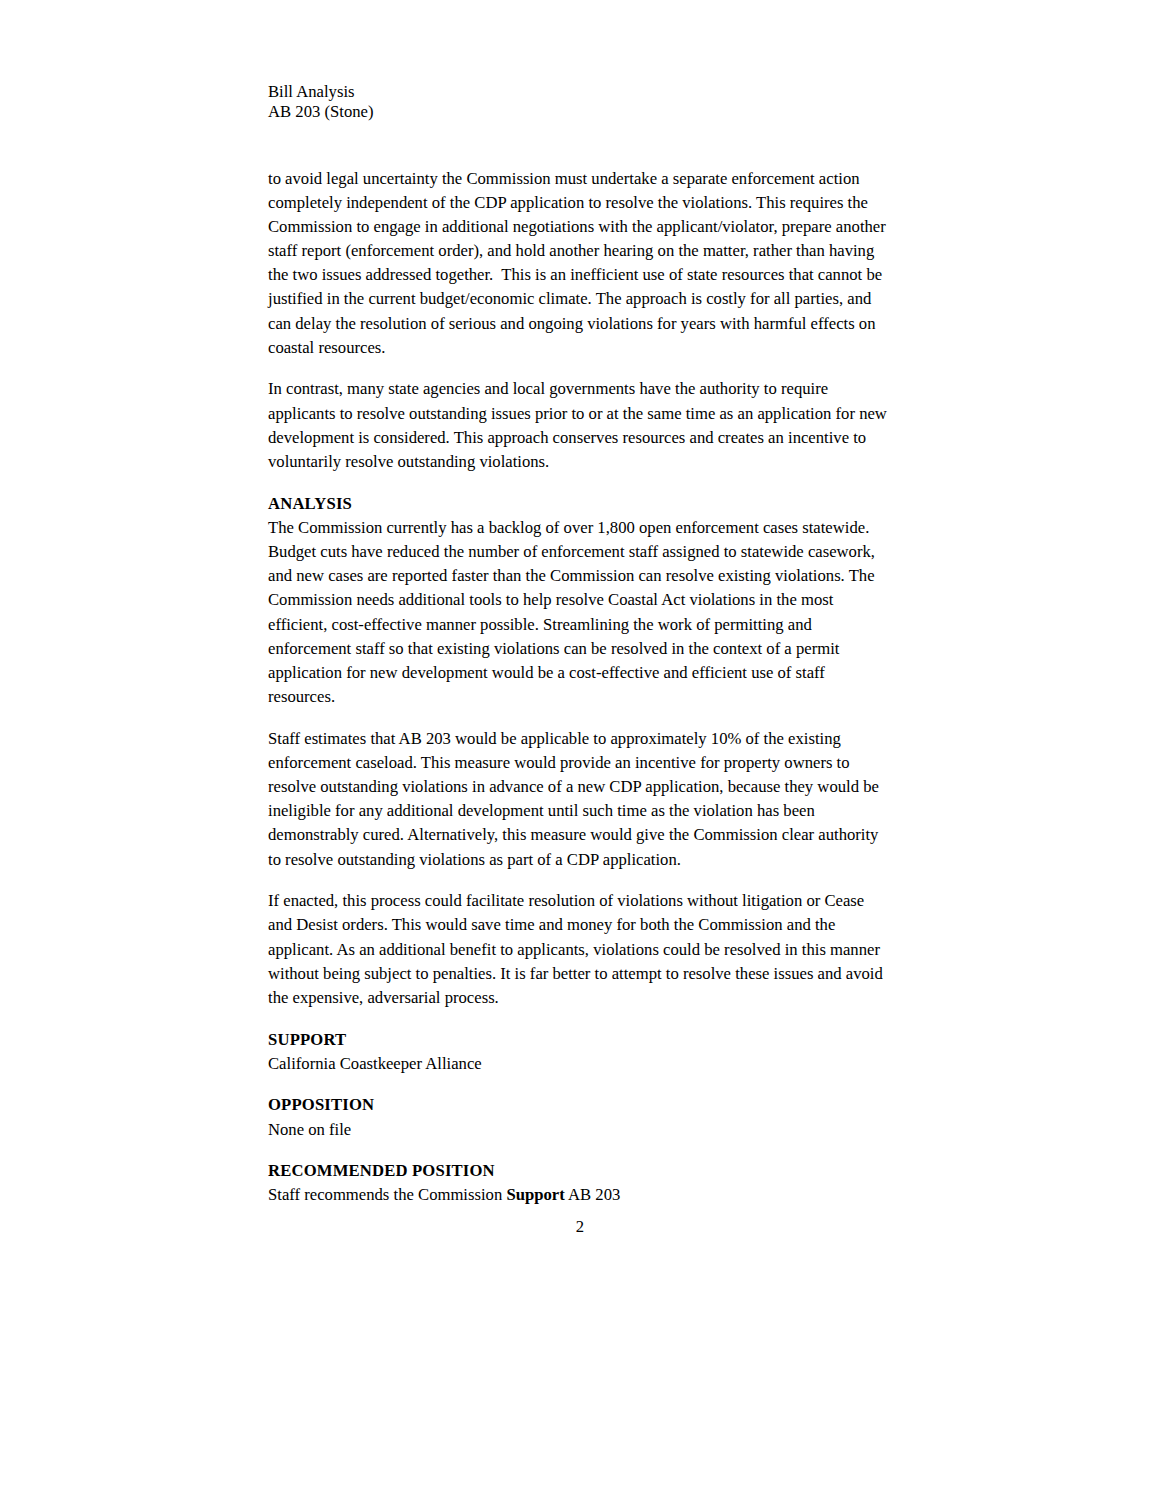Bill Analysis
AB 203 (Stone)
to avoid legal uncertainty the Commission must undertake a separate enforcement action completely independent of the CDP application to resolve the violations. This requires the Commission to engage in additional negotiations with the applicant/violator, prepare another staff report (enforcement order), and hold another hearing on the matter, rather than having the two issues addressed together. This is an inefficient use of state resources that cannot be justified in the current budget/economic climate. The approach is costly for all parties, and can delay the resolution of serious and ongoing violations for years with harmful effects on coastal resources.
In contrast, many state agencies and local governments have the authority to require applicants to resolve outstanding issues prior to or at the same time as an application for new development is considered. This approach conserves resources and creates an incentive to voluntarily resolve outstanding violations.
ANALYSIS
The Commission currently has a backlog of over 1,800 open enforcement cases statewide. Budget cuts have reduced the number of enforcement staff assigned to statewide casework, and new cases are reported faster than the Commission can resolve existing violations. The Commission needs additional tools to help resolve Coastal Act violations in the most efficient, cost-effective manner possible. Streamlining the work of permitting and enforcement staff so that existing violations can be resolved in the context of a permit application for new development would be a cost-effective and efficient use of staff resources.
Staff estimates that AB 203 would be applicable to approximately 10% of the existing enforcement caseload. This measure would provide an incentive for property owners to resolve outstanding violations in advance of a new CDP application, because they would be ineligible for any additional development until such time as the violation has been demonstrably cured. Alternatively, this measure would give the Commission clear authority to resolve outstanding violations as part of a CDP application.
If enacted, this process could facilitate resolution of violations without litigation or Cease and Desist orders. This would save time and money for both the Commission and the applicant. As an additional benefit to applicants, violations could be resolved in this manner without being subject to penalties. It is far better to attempt to resolve these issues and avoid the expensive, adversarial process.
SUPPORT
California Coastkeeper Alliance
OPPOSITION
None on file
RECOMMENDED POSITION
Staff recommends the Commission Support AB 203
2